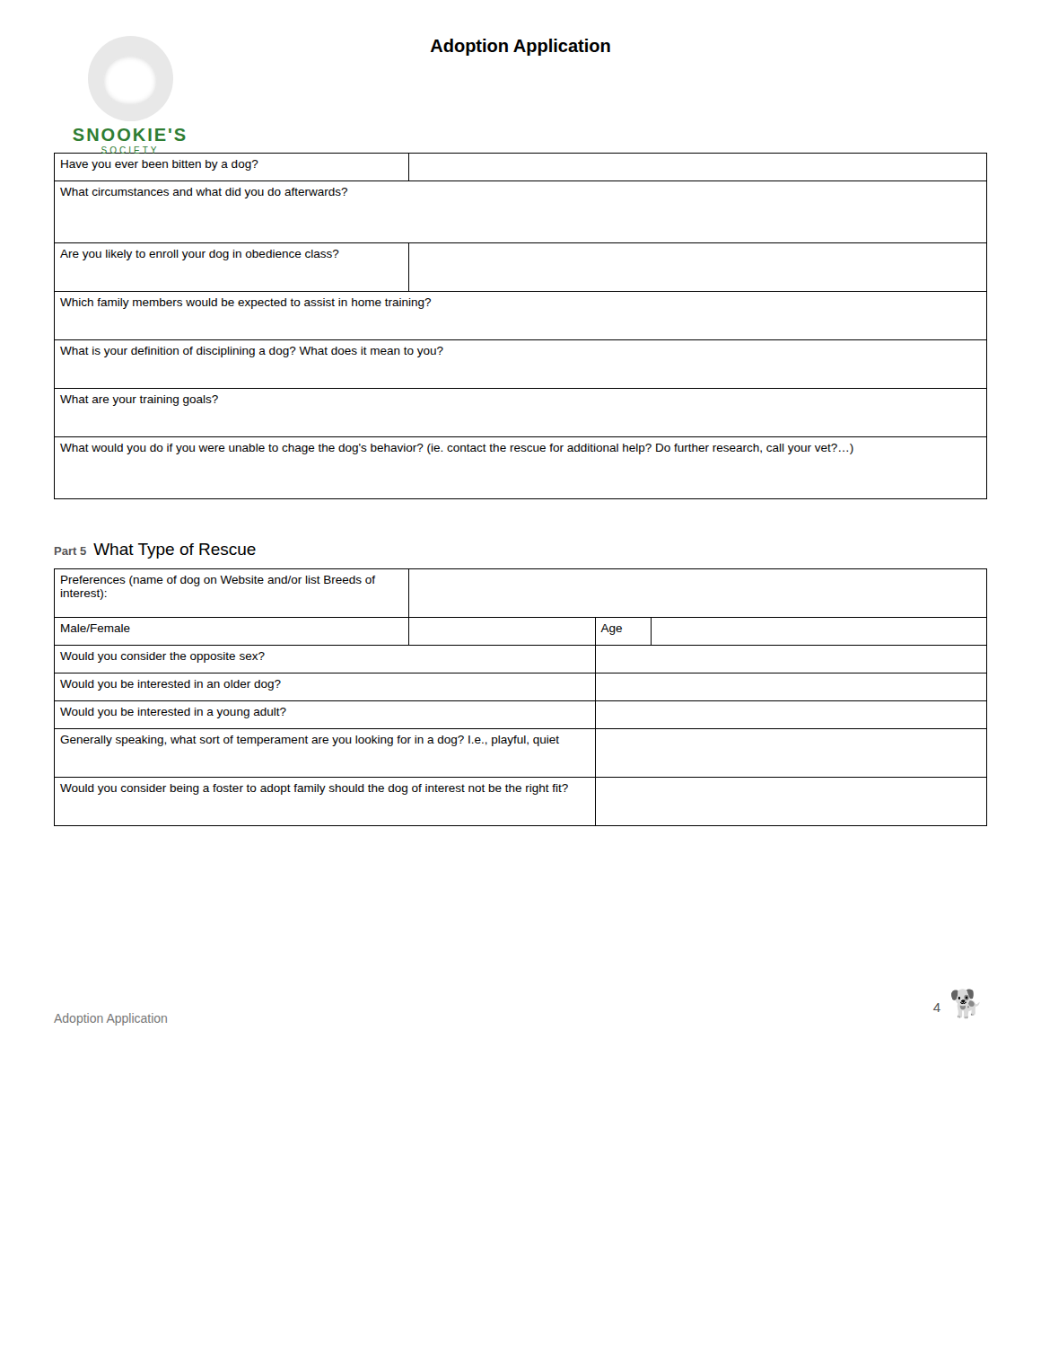SNOOKIE'S
SOCIETY
Adoption Application
| Have you ever been bitten by a dog? | |
| What circumstances and what did you do afterwards? |
| Are you likely to enroll your dog in obedience class? | |
| Which family members would be expected to assist in home training? |
| What is your definition of disciplining a dog? What does it mean to you? |
| What are your training goals? |
| What would you do if you were unable to chage the dog's behavior? (ie. contact the rescue for additional help? Do further research, call your vet?…) |
Part 5 What Type of Rescue
| Preferences (name of dog on Website and/or list Breeds of interest): | |
| Male/Female | | Age | |
| Would you consider the opposite sex? | |
| Would you be interested in an older dog? | |
| Would you be interested in a young adult? | |
| Generally speaking, what sort of temperament are you looking for in a dog? I.e., playful, quiet | |
| Would you consider being a foster to adopt family should the dog of interest not be the right fit? | |
Adoption Application
4